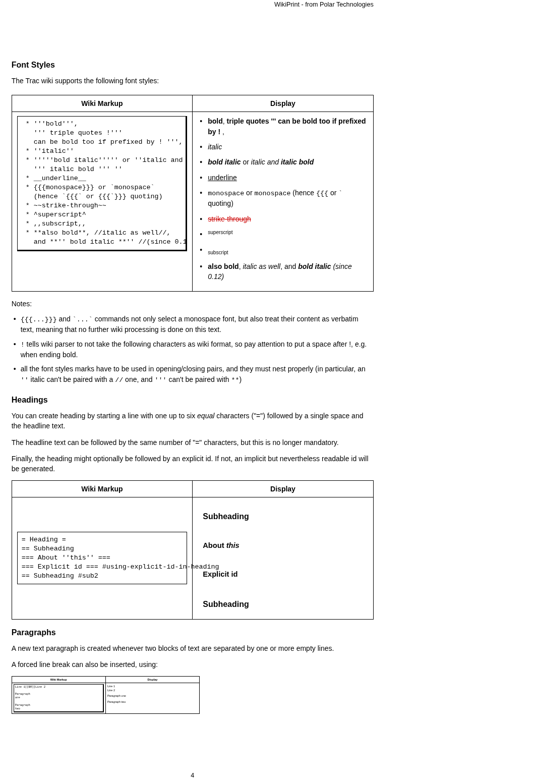WikiPrint - from Polar Technologies
Font Styles
The Trac wiki supports the following font styles:
| Wiki Markup | Display |
| --- | --- |
| * '''bold''', ''' triple quotes !''' can be bold too if prefixed by ! ''', * ''italic'' * '''''bold italic''''' or ''italic and ''' italic bold ''' '' * __underline__ * {{{monospace}}} or `monospace` (hence `{{{` or {{{`}}} quoting) * ~~strike-through~~ * ^superscript^ * ,,subscript,, * **also bold**, //italic as well//, and **'' bold italic **'' //(since 0.12)// | bold , triple quotes ''' can be bold too if prefixed by ! , italic bold italic or italic and italic bold underline monospace or monospace (hence {{{ or ` quoting) strike-through superscript subscript also bold , italic as well , and bold italic (since 0.12) |
Notes:
{{{...}}} and `...` commands not only select a monospace font, but also treat their content as verbatim text, meaning that no further wiki processing is done on this text.
! tells wiki parser to not take the following characters as wiki format, so pay attention to put a space after !, e.g. when ending bold.
all the font styles marks have to be used in opening/closing pairs, and they must nest properly (in particular, an '' italic can't be paired with a // one, and ''' can't be paired with **)
Headings
You can create heading by starting a line with one up to six equal characters ("=") followed by a single space and the headline text.
The headline text can be followed by the same number of "=" characters, but this is no longer mandatory.
Finally, the heading might optionally be followed by an explicit id. If not, an implicit but nevertheless readable id will be generated.
| Wiki Markup | Display |
| --- | --- |
| = Heading = == Subheading === About ''this'' === === Explicit id === #using-explicit-id-in-heading == Subheading #sub2 | Subheading About this Explicit id Subheading |
Paragraphs
A new text paragraph is created whenever two blocks of text are separated by one or more empty lines.
A forced line break can also be inserted, using:
| Wiki Markup | Display |
| --- | --- |
| Line 1[[BR]]Line 2 Paragraph one Paragraph two | Line 1 Line 2 Paragraph one Paragraph two |
4